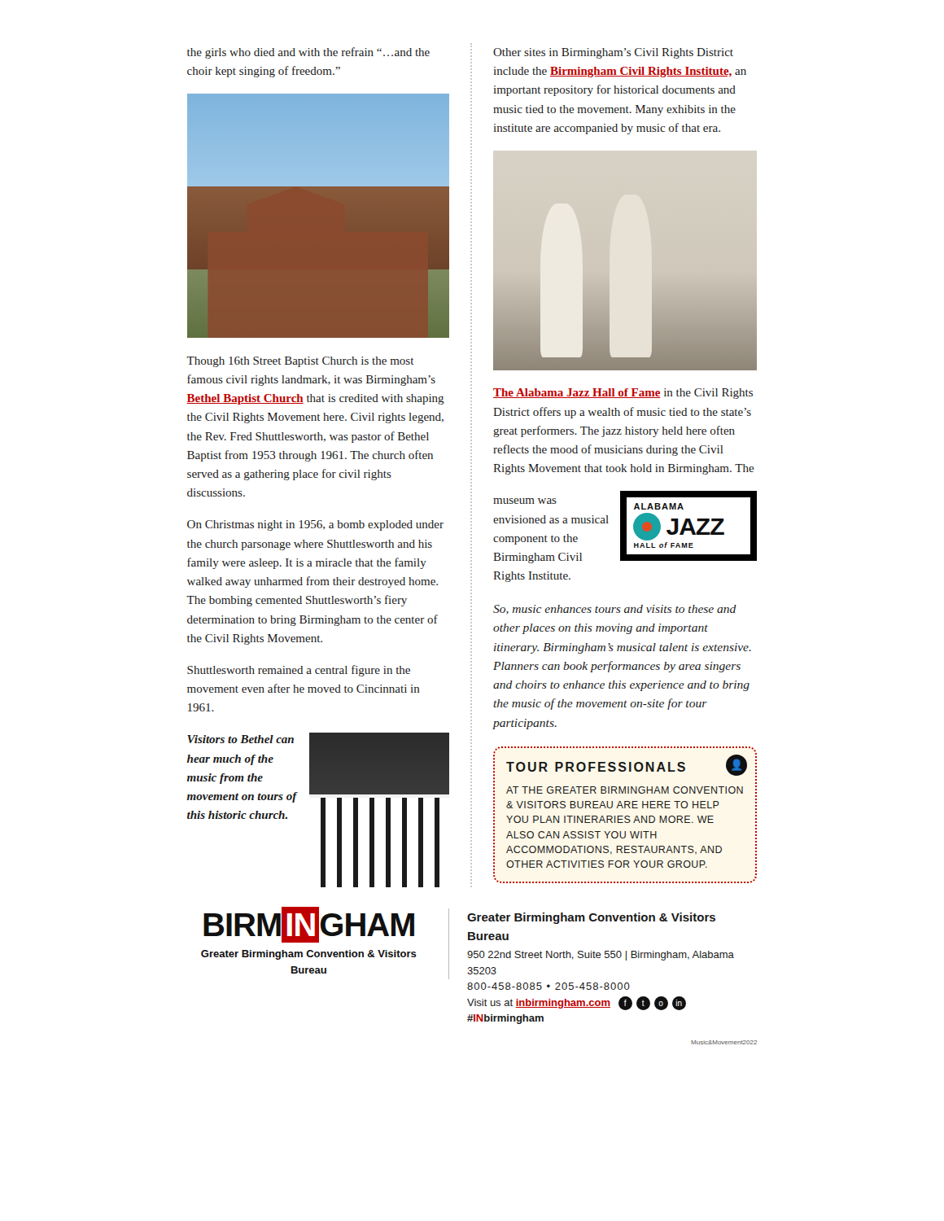the girls who died and with the refrain “…and the choir kept singing of freedom.”
Though 16th Street Baptist Church is the most famous civil rights landmark, it was Birmingham’s Bethel Baptist Church that is credited with shaping the Civil Rights Movement here. Civil rights legend, the Rev. Fred Shuttlesworth, was pastor of Bethel Baptist from 1953 through 1961. The church often served as a gathering place for civil rights discussions.
On Christmas night in 1956, a bomb exploded under the church parsonage where Shuttlesworth and his family were asleep. It is a miracle that the family walked away unharmed from their destroyed home. The bombing cemented Shuttlesworth’s fiery determination to bring Birmingham to the center of the Civil Rights Movement.
Shuttlesworth remained a central figure in the movement even after he moved to Cincinnati in 1961.
Visitors to Bethel can hear much of the music from the movement on tours of this historic church.
Other sites in Birmingham’s Civil Rights District include the Birmingham Civil Rights Institute, an important repository for historical documents and music tied to the movement. Many exhibits in the institute are accompanied by music of that era.
The Alabama Jazz Hall of Fame in the Civil Rights District offers up a wealth of music tied to the state’s great performers. The jazz history held here often reflects the mood of musicians during the Civil Rights Movement that took hold in Birmingham. The
museum was envisioned as a musical component to the Birmingham Civil Rights Institute.
ALABAMA
JAZZ
HALL of FAME
So, music enhances tours and visits to these and other places on this moving and important itinerary. Birmingham’s musical talent is extensive. Planners can book performances by area singers and choirs to enhance this experience and to bring the music of the movement on-site for tour participants.
👤
Tour Professionals
At the Greater Birmingham Convention & Visitors Bureau are here to help you plan itineraries and more. We also can assist you with accommodations, restaurants, and other activities for your group.
BIRMINGHAM
Greater Birmingham Convention & Visitors Bureau
Greater Birmingham Convention & Visitors Bureau
950 22nd Street North, Suite 550 | Birmingham, Alabama 35203
800-458-8085 • 205-458-8000
Visit us at inbirmingham.com ftoin #INbirmingham
Music&Movement2022